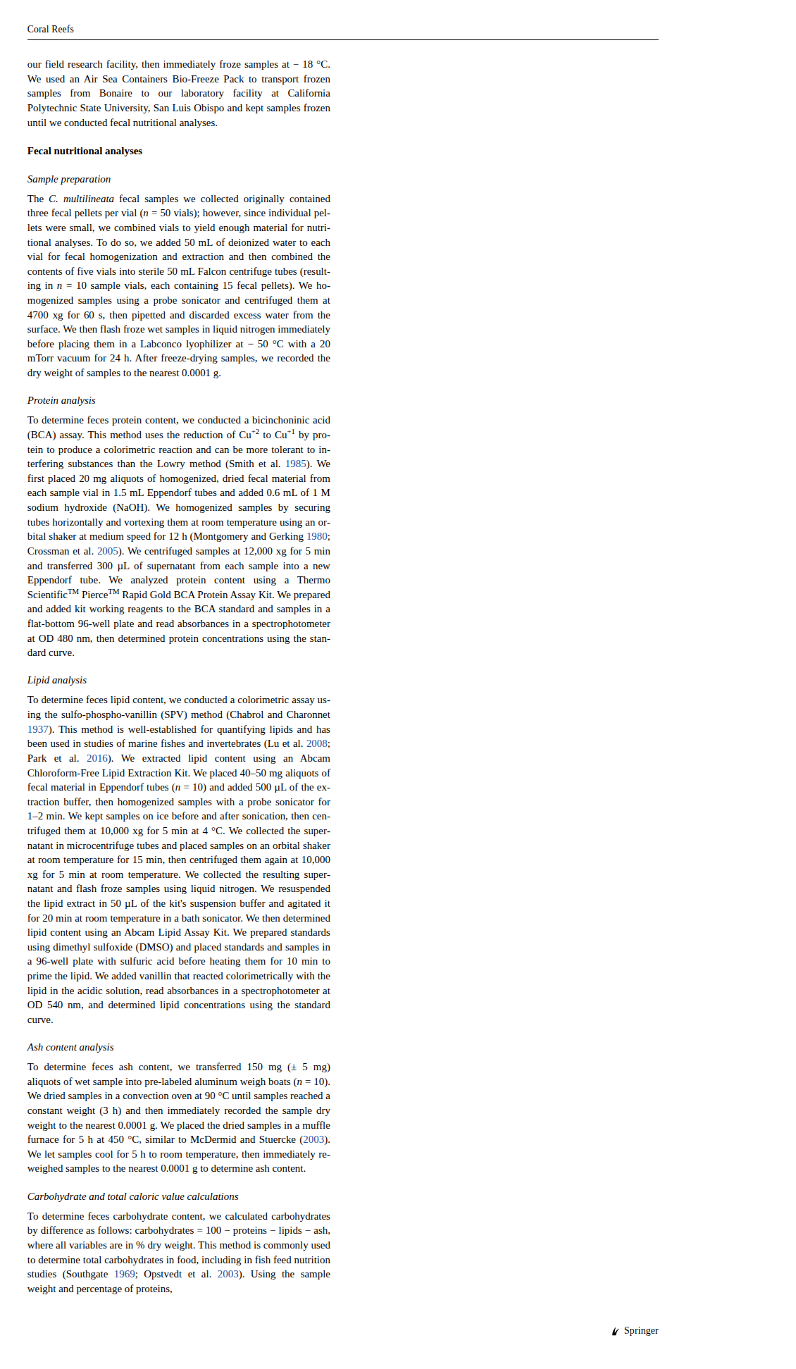Coral Reefs
our field research facility, then immediately froze samples at − 18 °C. We used an Air Sea Containers Bio-Freeze Pack to transport frozen samples from Bonaire to our laboratory facility at California Polytechnic State University, San Luis Obispo and kept samples frozen until we conducted fecal nutritional analyses.
Fecal nutritional analyses
Sample preparation
The C. multilineata fecal samples we collected originally contained three fecal pellets per vial (n = 50 vials); however, since individual pellets were small, we combined vials to yield enough material for nutritional analyses. To do so, we added 50 mL of deionized water to each vial for fecal homogenization and extraction and then combined the contents of five vials into sterile 50 mL Falcon centrifuge tubes (resulting in n = 10 sample vials, each containing 15 fecal pellets). We homogenized samples using a probe sonicator and centrifuged them at 4700 xg for 60 s, then pipetted and discarded excess water from the surface. We then flash froze wet samples in liquid nitrogen immediately before placing them in a Labconco lyophilizer at − 50 °C with a 20 mTorr vacuum for 24 h. After freeze-drying samples, we recorded the dry weight of samples to the nearest 0.0001 g.
Protein analysis
To determine feces protein content, we conducted a bicinchoninic acid (BCA) assay. This method uses the reduction of Cu+2 to Cu+1 by protein to produce a colorimetric reaction and can be more tolerant to interfering substances than the Lowry method (Smith et al. 1985). We first placed 20 mg aliquots of homogenized, dried fecal material from each sample vial in 1.5 mL Eppendorf tubes and added 0.6 mL of 1 M sodium hydroxide (NaOH). We homogenized samples by securing tubes horizontally and vortexing them at room temperature using an orbital shaker at medium speed for 12 h (Montgomery and Gerking 1980; Crossman et al. 2005). We centrifuged samples at 12,000 xg for 5 min and transferred 300 µL of supernatant from each sample into a new Eppendorf tube. We analyzed protein content using a Thermo ScientificTM PierceTM Rapid Gold BCA Protein Assay Kit. We prepared and added kit working reagents to the BCA standard and samples in a flat-bottom 96-well plate and read absorbances in a spectrophotometer at OD 480 nm, then determined protein concentrations using the standard curve.
Lipid analysis
To determine feces lipid content, we conducted a colorimetric assay using the sulfo-phospho-vanillin (SPV) method (Chabrol and Charonnet 1937). This method is well-established for quantifying lipids and has been used in studies of marine fishes and invertebrates (Lu et al. 2008; Park et al. 2016). We extracted lipid content using an Abcam Chloroform-Free Lipid Extraction Kit. We placed 40–50 mg aliquots of fecal material in Eppendorf tubes (n = 10) and added 500 µL of the extraction buffer, then homogenized samples with a probe sonicator for 1–2 min. We kept samples on ice before and after sonication, then centrifuged them at 10,000 xg for 5 min at 4 °C. We collected the supernatant in microcentrifuge tubes and placed samples on an orbital shaker at room temperature for 15 min, then centrifuged them again at 10,000 xg for 5 min at room temperature. We collected the resulting supernatant and flash froze samples using liquid nitrogen. We resuspended the lipid extract in 50 µL of the kit's suspension buffer and agitated it for 20 min at room temperature in a bath sonicator. We then determined lipid content using an Abcam Lipid Assay Kit. We prepared standards using dimethyl sulfoxide (DMSO) and placed standards and samples in a 96-well plate with sulfuric acid before heating them for 10 min to prime the lipid. We added vanillin that reacted colorimetrically with the lipid in the acidic solution, read absorbances in a spectrophotometer at OD 540 nm, and determined lipid concentrations using the standard curve.
Ash content analysis
To determine feces ash content, we transferred 150 mg (± 5 mg) aliquots of wet sample into pre-labeled aluminum weigh boats (n = 10). We dried samples in a convection oven at 90 °C until samples reached a constant weight (3 h) and then immediately recorded the sample dry weight to the nearest 0.0001 g. We placed the dried samples in a muffle furnace for 5 h at 450 °C, similar to McDermid and Stuercke (2003). We let samples cool for 5 h to room temperature, then immediately re-weighed samples to the nearest 0.0001 g to determine ash content.
Carbohydrate and total caloric value calculations
To determine feces carbohydrate content, we calculated carbohydrates by difference as follows: carbohydrates = 100 − proteins − lipids − ash, where all variables are in % dry weight. This method is commonly used to determine total carbohydrates in food, including in fish feed nutrition studies (Southgate 1969; Opstvedt et al. 2003). Using the sample weight and percentage of proteins,
Springer